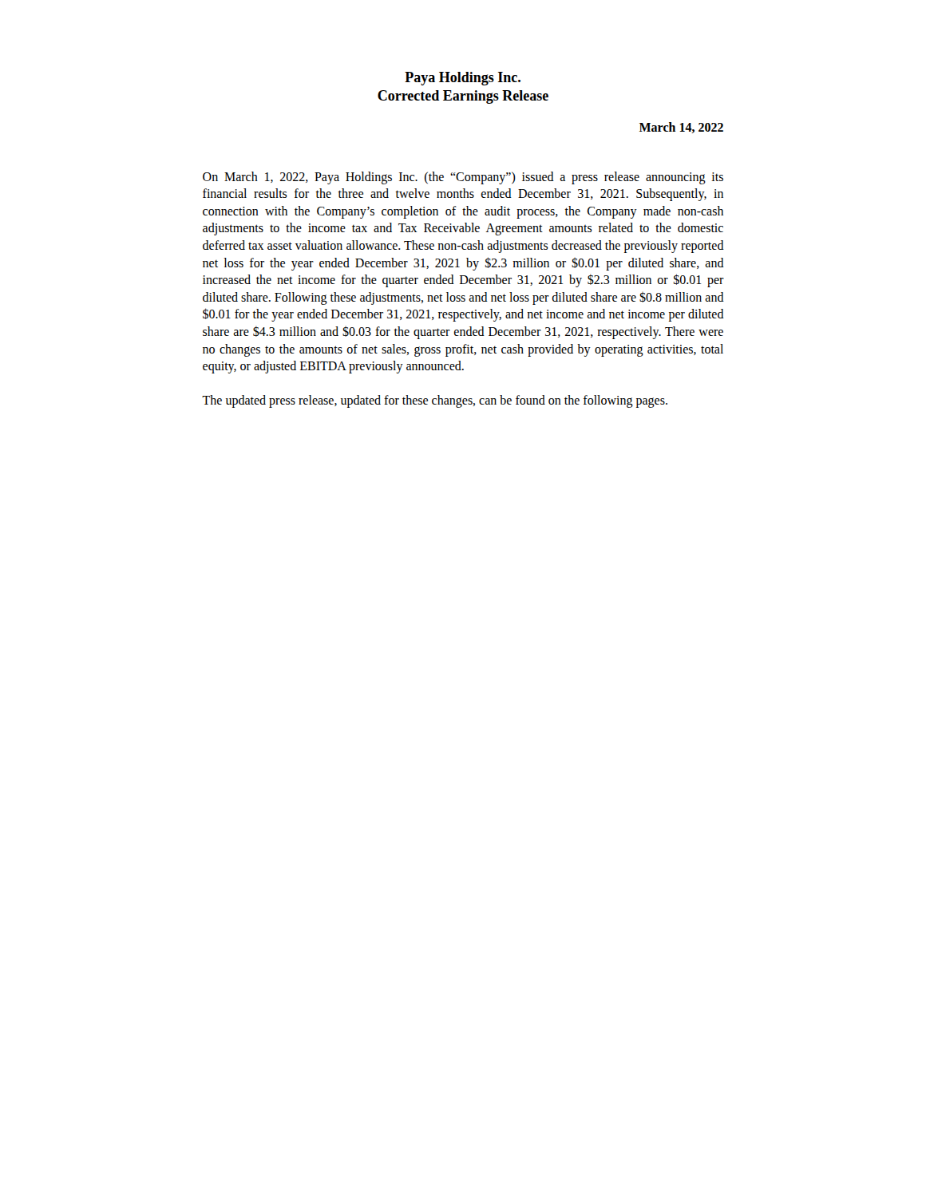Paya Holdings Inc.
Corrected Earnings Release
March 14, 2022
On March 1, 2022, Paya Holdings Inc. (the “Company”) issued a press release announcing its financial results for the three and twelve months ended December 31, 2021. Subsequently, in connection with the Company’s completion of the audit process, the Company made non-cash adjustments to the income tax and Tax Receivable Agreement amounts related to the domestic deferred tax asset valuation allowance. These non-cash adjustments decreased the previously reported net loss for the year ended December 31, 2021 by $2.3 million or $0.01 per diluted share, and increased the net income for the quarter ended December 31, 2021 by $2.3 million or $0.01 per diluted share. Following these adjustments, net loss and net loss per diluted share are $0.8 million and $0.01 for the year ended December 31, 2021, respectively, and net income and net income per diluted share are $4.3 million and $0.03 for the quarter ended December 31, 2021, respectively. There were no changes to the amounts of net sales, gross profit, net cash provided by operating activities, total equity, or adjusted EBITDA previously announced.
The updated press release, updated for these changes, can be found on the following pages.